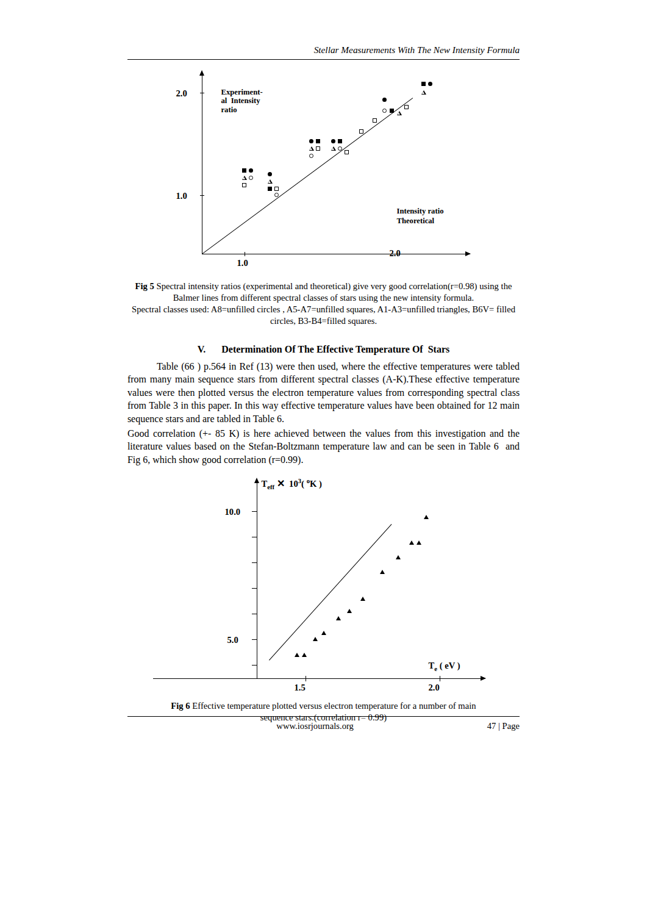Stellar Measurements With The New Intensity Formula
2.0
1.0
1.0
2.0
Experiment-
al Intensity
ratio
Intensity ratio
Theoretical
Fig 5 Spectral intensity ratios (experimental and theoretical) give very good correlation(r=0.98) using the Balmer lines from different spectral classes of stars using the new intensity formula. Spectral classes used: A8=unfilled circles , A5-A7=unfilled squares, A1-A3=unfilled triangles, B6V= filled circles, B3-B4=filled squares.
V. Determination Of The Effective Temperature Of Stars
Table (66 ) p.564 in Ref (13) were then used, where the effective temperatures were tabled from many main sequence stars from different spectral classes (A-K).These effective temperature values were then plotted versus the electron temperature values from corresponding spectral class from Table 3 in this paper. In this way effective temperature values have been obtained for 12 main sequence stars and are tabled in Table 6.
Good correlation (+- 85 K) is here achieved between the values from this investigation and the literature values based on the Stefan-Boltzmann temperature law and can be seen in Table 6 and Fig 6, which show good correlation (r=0.99).
Teff ✕ 103( oK )
10.0
5.0
1.5
2.0
Te ( eV )
Fig 6 Effective temperature plotted versus electron temperature for a number of main sequence stars.(correlation r= 0.99)
www.iosrjournals.org 47 | Page